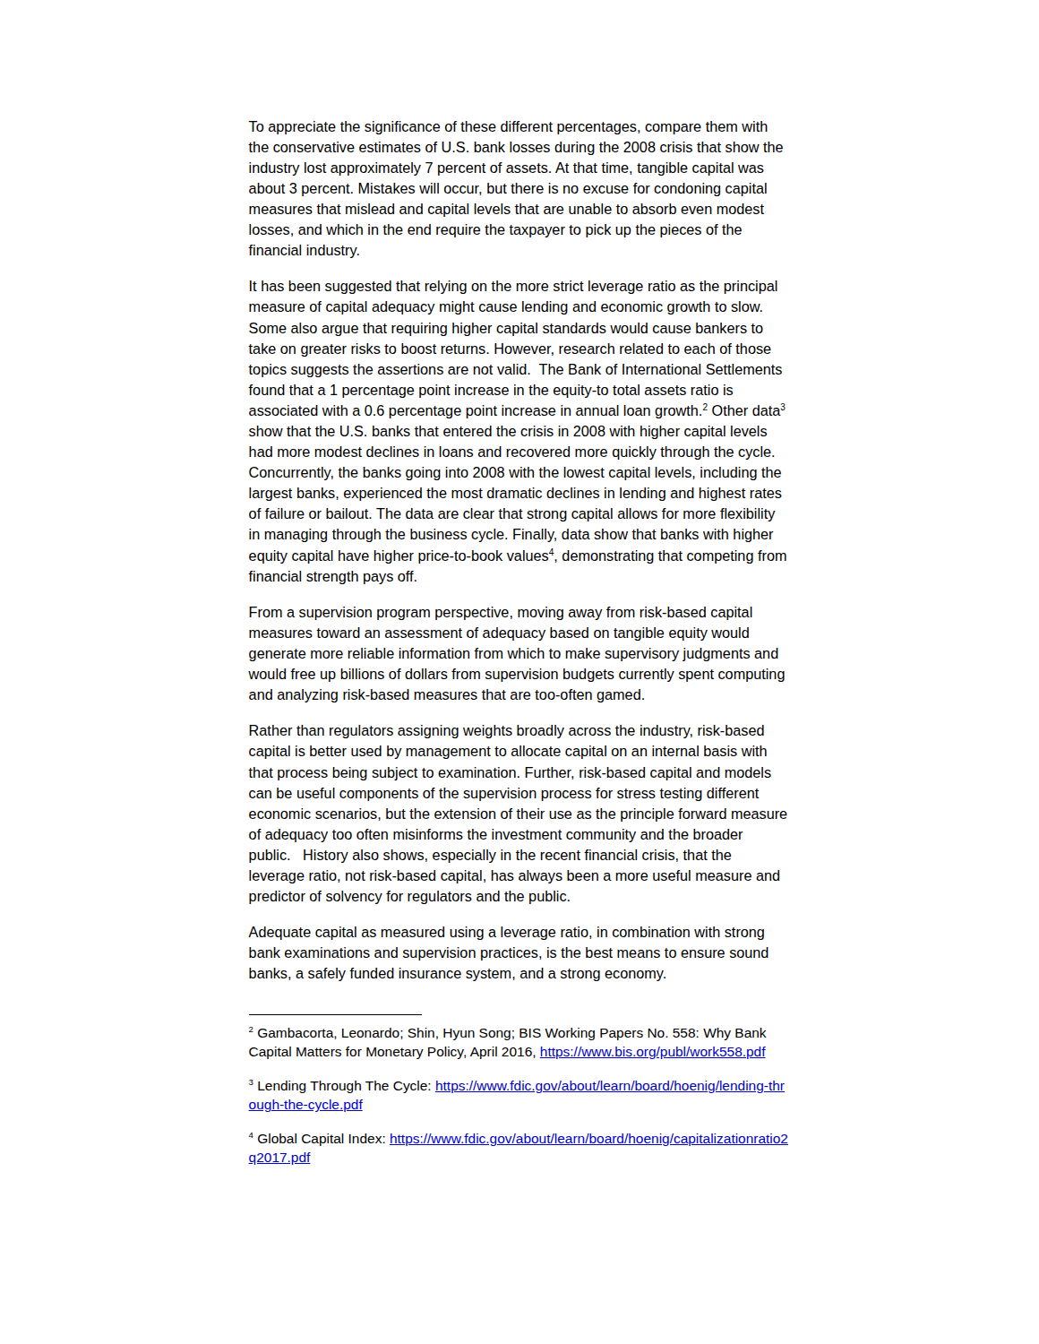To appreciate the significance of these different percentages, compare them with the conservative estimates of U.S. bank losses during the 2008 crisis that show the industry lost approximately 7 percent of assets. At that time, tangible capital was about 3 percent. Mistakes will occur, but there is no excuse for condoning capital measures that mislead and capital levels that are unable to absorb even modest losses, and which in the end require the taxpayer to pick up the pieces of the financial industry.
It has been suggested that relying on the more strict leverage ratio as the principal measure of capital adequacy might cause lending and economic growth to slow. Some also argue that requiring higher capital standards would cause bankers to take on greater risks to boost returns. However, research related to each of those topics suggests the assertions are not valid. The Bank of International Settlements found that a 1 percentage point increase in the equity-to total assets ratio is associated with a 0.6 percentage point increase in annual loan growth.2 Other data3 show that the U.S. banks that entered the crisis in 2008 with higher capital levels had more modest declines in loans and recovered more quickly through the cycle. Concurrently, the banks going into 2008 with the lowest capital levels, including the largest banks, experienced the most dramatic declines in lending and highest rates of failure or bailout. The data are clear that strong capital allows for more flexibility in managing through the business cycle. Finally, data show that banks with higher equity capital have higher price-to-book values4, demonstrating that competing from financial strength pays off.
From a supervision program perspective, moving away from risk-based capital measures toward an assessment of adequacy based on tangible equity would generate more reliable information from which to make supervisory judgments and would free up billions of dollars from supervision budgets currently spent computing and analyzing risk-based measures that are too-often gamed.
Rather than regulators assigning weights broadly across the industry, risk-based capital is better used by management to allocate capital on an internal basis with that process being subject to examination. Further, risk-based capital and models can be useful components of the supervision process for stress testing different economic scenarios, but the extension of their use as the principle forward measure of adequacy too often misinforms the investment community and the broader public. History also shows, especially in the recent financial crisis, that the leverage ratio, not risk-based capital, has always been a more useful measure and predictor of solvency for regulators and the public.
Adequate capital as measured using a leverage ratio, in combination with strong bank examinations and supervision practices, is the best means to ensure sound banks, a safely funded insurance system, and a strong economy.
2 Gambacorta, Leonardo; Shin, Hyun Song; BIS Working Papers No. 558: Why Bank Capital Matters for Monetary Policy, April 2016, https://www.bis.org/publ/work558.pdf
3 Lending Through The Cycle: https://www.fdic.gov/about/learn/board/hoenig/lending-through-the-cycle.pdf
4 Global Capital Index: https://www.fdic.gov/about/learn/board/hoenig/capitalizationratio2q2017.pdf